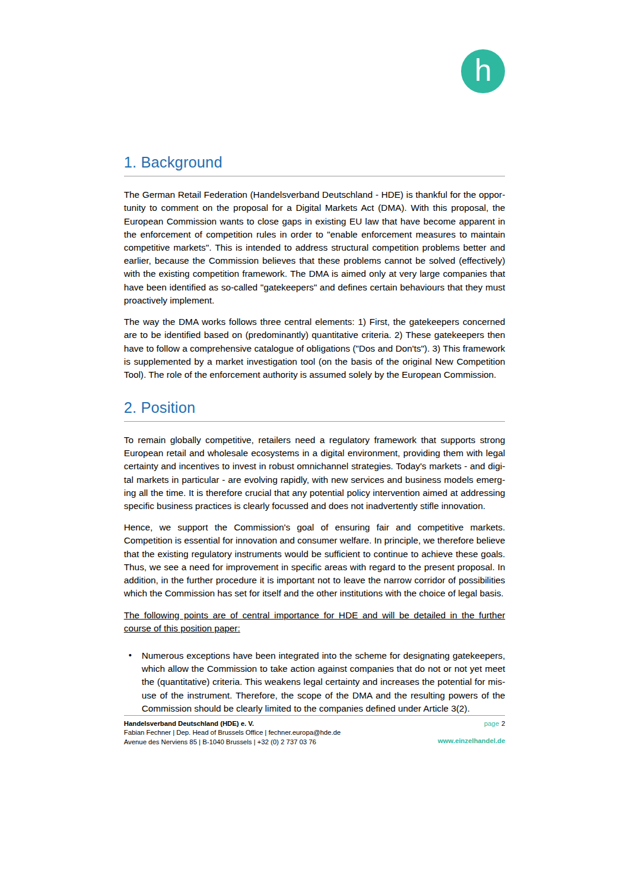1. Background
The German Retail Federation (Handelsverband Deutschland - HDE) is thankful for the opportunity to comment on the proposal for a Digital Markets Act (DMA). With this proposal, the European Commission wants to close gaps in existing EU law that have become apparent in the enforcement of competition rules in order to "enable enforcement measures to maintain competitive markets". This is intended to address structural competition problems better and earlier, because the Commission believes that these problems cannot be solved (effectively) with the existing competition framework. The DMA is aimed only at very large companies that have been identified as so-called "gatekeepers" and defines certain behaviours that they must proactively implement.
The way the DMA works follows three central elements: 1) First, the gatekeepers concerned are to be identified based on (predominantly) quantitative criteria. 2) These gatekeepers then have to follow a comprehensive catalogue of obligations ("Dos and Don'ts"). 3) This framework is supplemented by a market investigation tool (on the basis of the original New Competition Tool). The role of the enforcement authority is assumed solely by the European Commission.
2. Position
To remain globally competitive, retailers need a regulatory framework that supports strong European retail and wholesale ecosystems in a digital environment, providing them with legal certainty and incentives to invest in robust omnichannel strategies. Today's markets - and digital markets in particular - are evolving rapidly, with new services and business models emerging all the time. It is therefore crucial that any potential policy intervention aimed at addressing specific business practices is clearly focussed and does not inadvertently stifle innovation.
Hence, we support the Commission's goal of ensuring fair and competitive markets. Competition is essential for innovation and consumer welfare. In principle, we therefore believe that the existing regulatory instruments would be sufficient to continue to achieve these goals. Thus, we see a need for improvement in specific areas with regard to the present proposal. In addition, in the further procedure it is important not to leave the narrow corridor of possibilities which the Commission has set for itself and the other institutions with the choice of legal basis.
The following points are of central importance for HDE and will be detailed in the further course of this position paper:
Numerous exceptions have been integrated into the scheme for designating gatekeepers, which allow the Commission to take action against companies that do not or not yet meet the (quantitative) criteria. This weakens legal certainty and increases the potential for misuse of the instrument. Therefore, the scope of the DMA and the resulting powers of the Commission should be clearly limited to the companies defined under Article 3(2).
Handelsverband Deutschland (HDE) e. V.
Fabian Fechner | Dep. Head of Brussels Office | fechner.europa@hde.de
Avenue des Nerviens 85 | B-1040 Brussels | +32 (0) 2 737 03 76
page 2
www.einzelhandel.de